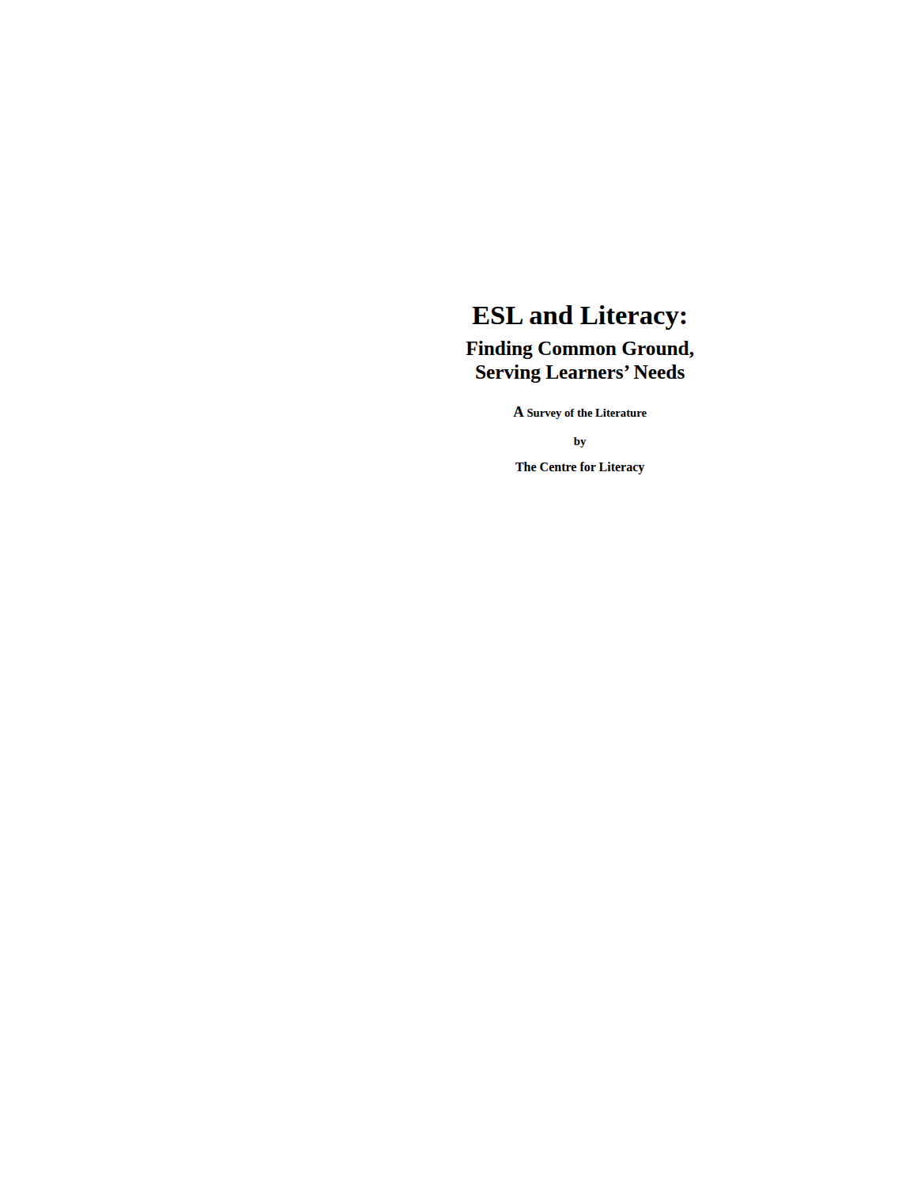ESL and Literacy:
Finding Common Ground,
Serving Learners’ Needs
A Survey of the Literature
by
The Centre for Literacy